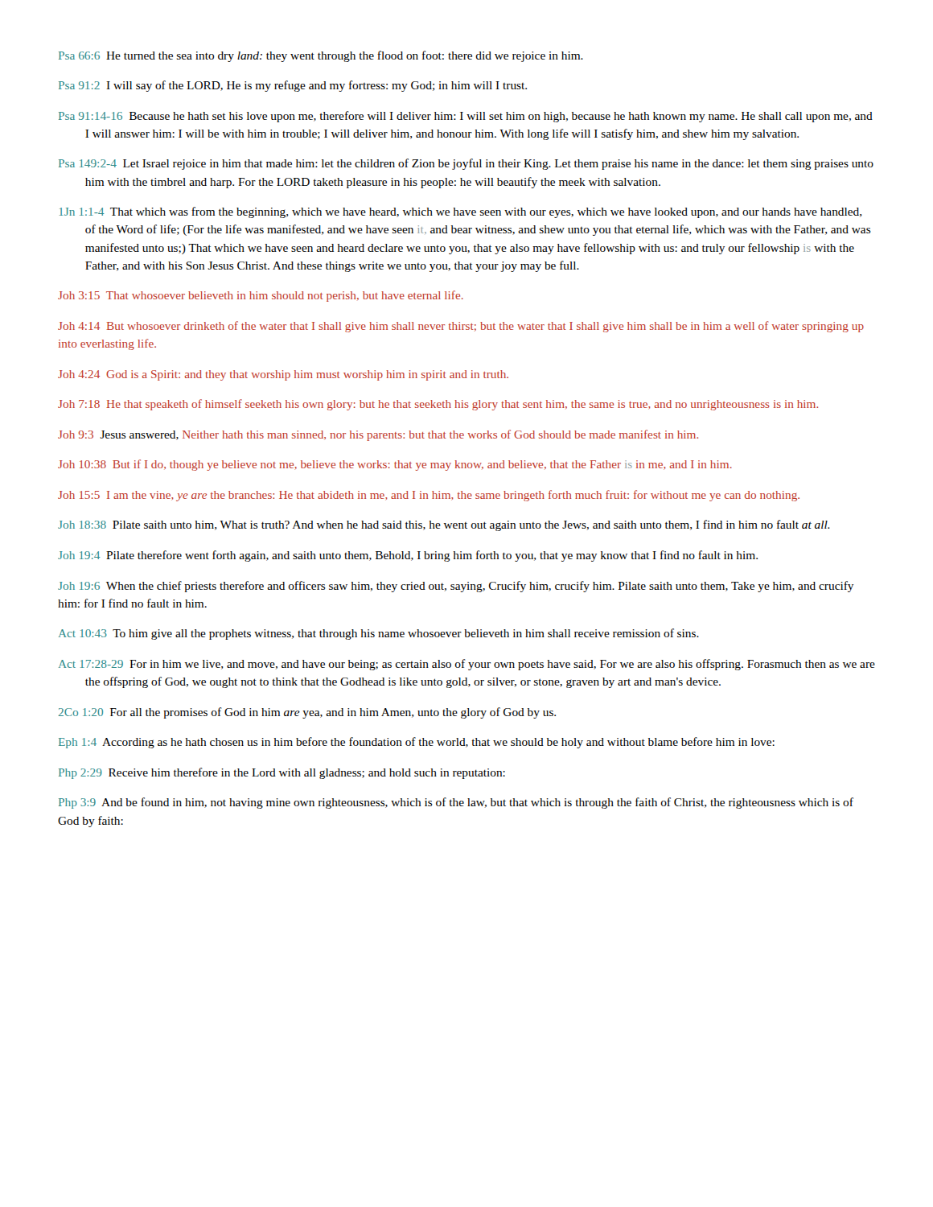Psa 66:6 He turned the sea into dry land: they went through the flood on foot: there did we rejoice in him.
Psa 91:2 I will say of the LORD, He is my refuge and my fortress: my God; in him will I trust.
Psa 91:14-16 Because he hath set his love upon me, therefore will I deliver him: I will set him on high, because he hath known my name. He shall call upon me, and I will answer him: I will be with him in trouble; I will deliver him, and honour him. With long life will I satisfy him, and shew him my salvation.
Psa 149:2-4 Let Israel rejoice in him that made him: let the children of Zion be joyful in their King. Let them praise his name in the dance: let them sing praises unto him with the timbrel and harp. For the LORD taketh pleasure in his people: he will beautify the meek with salvation.
1Jn 1:1-4 That which was from the beginning, which we have heard, which we have seen with our eyes, which we have looked upon, and our hands have handled, of the Word of life; (For the life was manifested, and we have seen it, and bear witness, and shew unto you that eternal life, which was with the Father, and was manifested unto us;) That which we have seen and heard declare we unto you, that ye also may have fellowship with us: and truly our fellowship is with the Father, and with his Son Jesus Christ. And these things write we unto you, that your joy may be full.
Joh 3:15 That whosoever believeth in him should not perish, but have eternal life.
Joh 4:14 But whosoever drinketh of the water that I shall give him shall never thirst; but the water that I shall give him shall be in him a well of water springing up into everlasting life.
Joh 4:24 God is a Spirit: and they that worship him must worship him in spirit and in truth.
Joh 7:18 He that speaketh of himself seeketh his own glory: but he that seeketh his glory that sent him, the same is true, and no unrighteousness is in him.
Joh 9:3 Jesus answered, Neither hath this man sinned, nor his parents: but that the works of God should be made manifest in him.
Joh 10:38 But if I do, though ye believe not me, believe the works: that ye may know, and believe, that the Father is in me, and I in him.
Joh 15:5 I am the vine, ye are the branches: He that abideth in me, and I in him, the same bringeth forth much fruit: for without me ye can do nothing.
Joh 18:38 Pilate saith unto him, What is truth? And when he had said this, he went out again unto the Jews, and saith unto them, I find in him no fault at all.
Joh 19:4 Pilate therefore went forth again, and saith unto them, Behold, I bring him forth to you, that ye may know that I find no fault in him.
Joh 19:6 When the chief priests therefore and officers saw him, they cried out, saying, Crucify him, crucify him. Pilate saith unto them, Take ye him, and crucify him: for I find no fault in him.
Act 10:43 To him give all the prophets witness, that through his name whosoever believeth in him shall receive remission of sins.
Act 17:28-29 For in him we live, and move, and have our being; as certain also of your own poets have said, For we are also his offspring. Forasmuch then as we are the offspring of God, we ought not to think that the Godhead is like unto gold, or silver, or stone, graven by art and man's device.
2Co 1:20 For all the promises of God in him are yea, and in him Amen, unto the glory of God by us.
Eph 1:4 According as he hath chosen us in him before the foundation of the world, that we should be holy and without blame before him in love:
Php 2:29 Receive him therefore in the Lord with all gladness; and hold such in reputation:
Php 3:9 And be found in him, not having mine own righteousness, which is of the law, but that which is through the faith of Christ, the righteousness which is of God by faith: